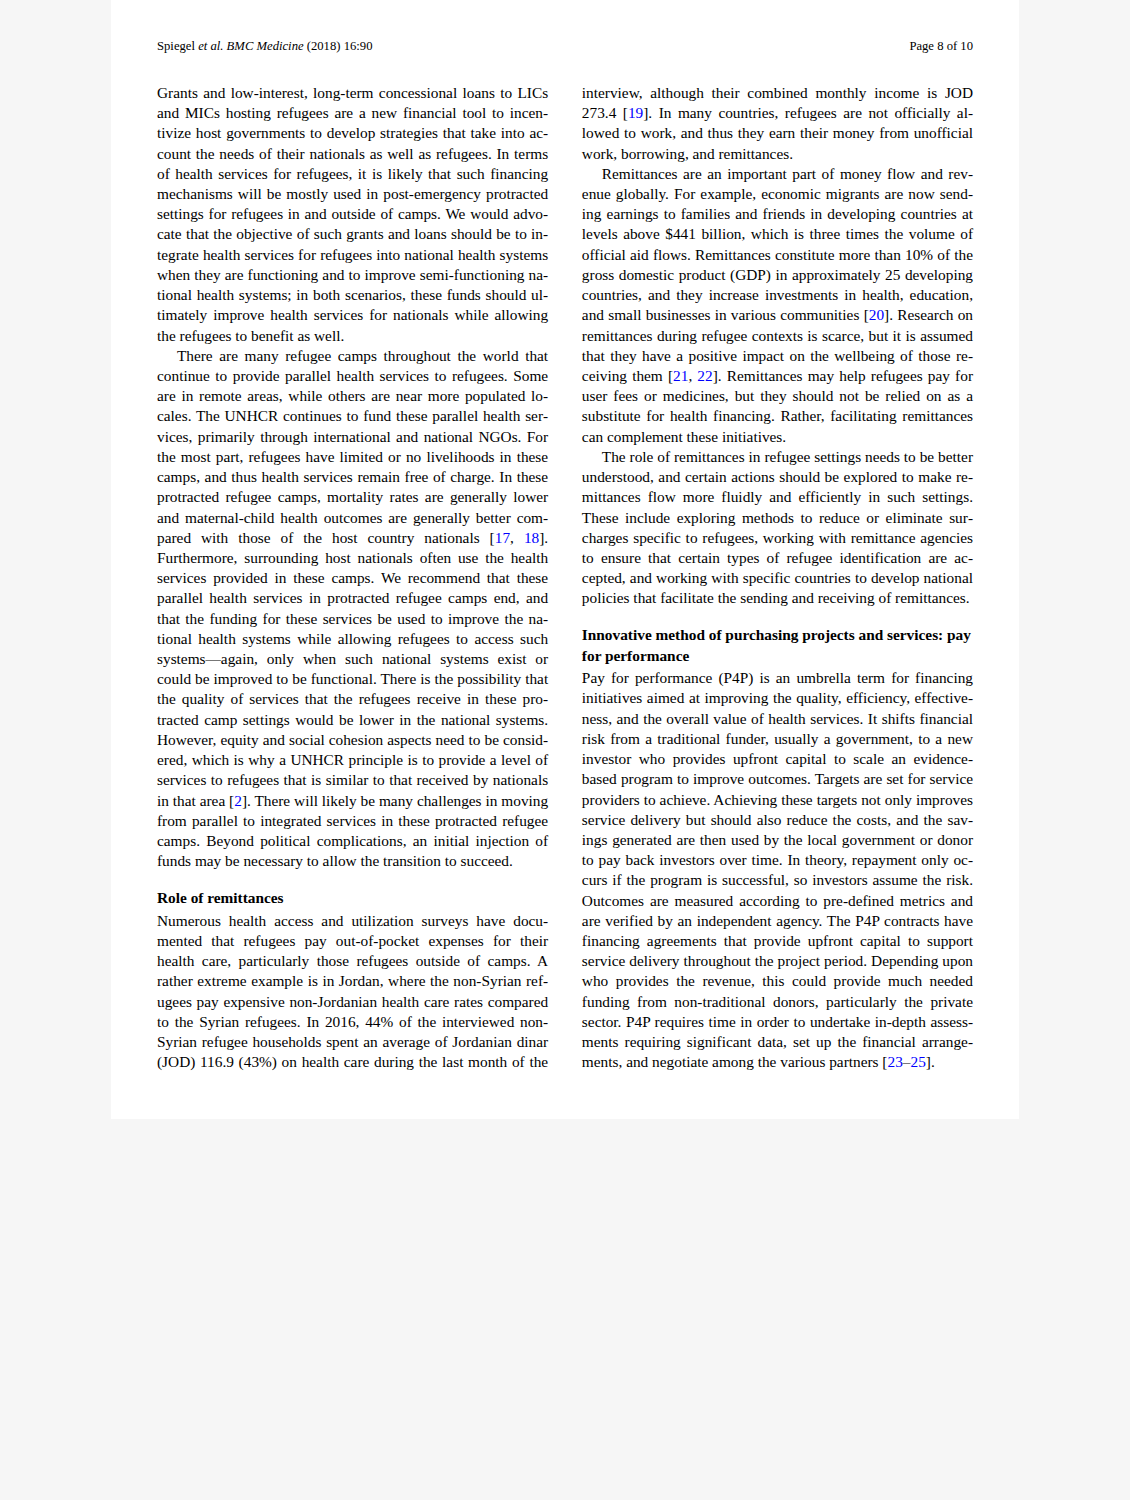Spiegel et al. BMC Medicine (2018) 16:90 Page 8 of 10
Grants and low-interest, long-term concessional loans to LICs and MICs hosting refugees are a new financial tool to incentivize host governments to develop strategies that take into account the needs of their nationals as well as refugees. In terms of health services for refugees, it is likely that such financing mechanisms will be mostly used in post-emergency protracted settings for refugees in and outside of camps. We would advocate that the objective of such grants and loans should be to integrate health services for refugees into national health systems when they are functioning and to improve semi-functioning national health systems; in both scenarios, these funds should ultimately improve health services for nationals while allowing the refugees to benefit as well.
There are many refugee camps throughout the world that continue to provide parallel health services to refugees. Some are in remote areas, while others are near more populated locales. The UNHCR continues to fund these parallel health services, primarily through international and national NGOs. For the most part, refugees have limited or no livelihoods in these camps, and thus health services remain free of charge. In these protracted refugee camps, mortality rates are generally lower and maternal-child health outcomes are generally better compared with those of the host country nationals [17, 18]. Furthermore, surrounding host nationals often use the health services provided in these camps. We recommend that these parallel health services in protracted refugee camps end, and that the funding for these services be used to improve the national health systems while allowing refugees to access such systems—again, only when such national systems exist or could be improved to be functional. There is the possibility that the quality of services that the refugees receive in these protracted camp settings would be lower in the national systems. However, equity and social cohesion aspects need to be considered, which is why a UNHCR principle is to provide a level of services to refugees that is similar to that received by nationals in that area [2]. There will likely be many challenges in moving from parallel to integrated services in these protracted refugee camps. Beyond political complications, an initial injection of funds may be necessary to allow the transition to succeed.
Role of remittances
Numerous health access and utilization surveys have documented that refugees pay out-of-pocket expenses for their health care, particularly those refugees outside of camps. A rather extreme example is in Jordan, where the non-Syrian refugees pay expensive non-Jordanian health care rates compared to the Syrian refugees. In 2016, 44% of the interviewed non-Syrian refugee households spent an average of Jordanian dinar (JOD) 116.9 (43%) on health care during the last month of the interview, although their combined monthly income is JOD 273.4 [19]. In many countries, refugees are not officially allowed to work, and thus they earn their money from unofficial work, borrowing, and remittances.
Remittances are an important part of money flow and revenue globally. For example, economic migrants are now sending earnings to families and friends in developing countries at levels above $441 billion, which is three times the volume of official aid flows. Remittances constitute more than 10% of the gross domestic product (GDP) in approximately 25 developing countries, and they increase investments in health, education, and small businesses in various communities [20]. Research on remittances during refugee contexts is scarce, but it is assumed that they have a positive impact on the wellbeing of those receiving them [21, 22]. Remittances may help refugees pay for user fees or medicines, but they should not be relied on as a substitute for health financing. Rather, facilitating remittances can complement these initiatives.
The role of remittances in refugee settings needs to be better understood, and certain actions should be explored to make remittances flow more fluidly and efficiently in such settings. These include exploring methods to reduce or eliminate surcharges specific to refugees, working with remittance agencies to ensure that certain types of refugee identification are accepted, and working with specific countries to develop national policies that facilitate the sending and receiving of remittances.
Innovative method of purchasing projects and services: pay for performance
Pay for performance (P4P) is an umbrella term for financing initiatives aimed at improving the quality, efficiency, effectiveness, and the overall value of health services. It shifts financial risk from a traditional funder, usually a government, to a new investor who provides upfront capital to scale an evidence-based program to improve outcomes. Targets are set for service providers to achieve. Achieving these targets not only improves service delivery but should also reduce the costs, and the savings generated are then used by the local government or donor to pay back investors over time. In theory, repayment only occurs if the program is successful, so investors assume the risk. Outcomes are measured according to pre-defined metrics and are verified by an independent agency. The P4P contracts have financing agreements that provide upfront capital to support service delivery throughout the project period. Depending upon who provides the revenue, this could provide much needed funding from non-traditional donors, particularly the private sector. P4P requires time in order to undertake in-depth assessments requiring significant data, set up the financial arrangements, and negotiate among the various partners [23–25].